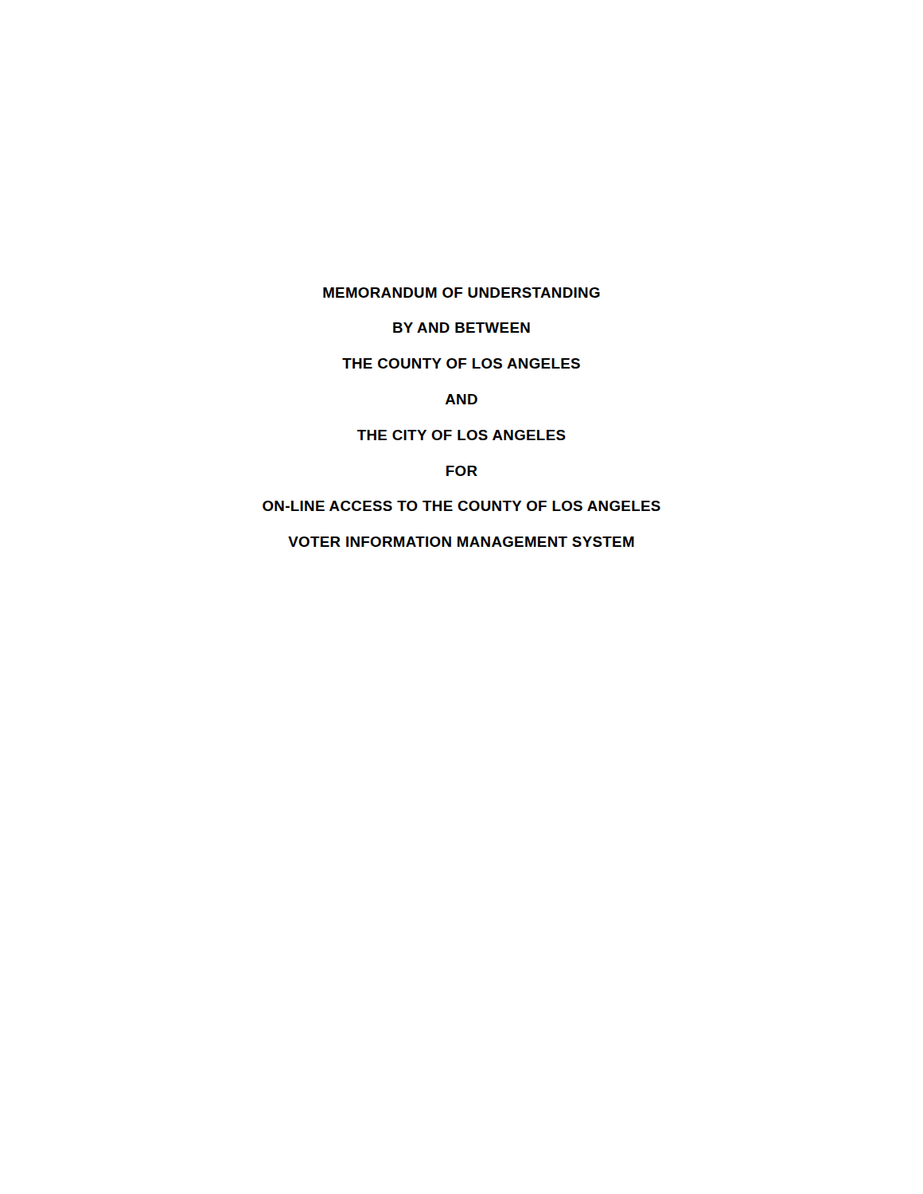MEMORANDUM OF UNDERSTANDING
BY AND BETWEEN
THE COUNTY OF LOS ANGELES
AND
THE CITY OF LOS ANGELES
FOR
ON-LINE ACCESS TO THE COUNTY OF LOS ANGELES
VOTER INFORMATION MANAGEMENT SYSTEM